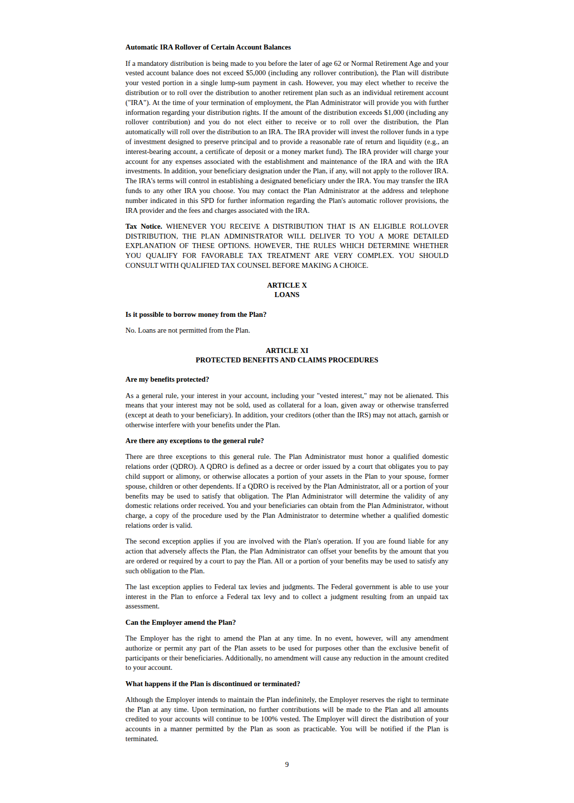Automatic IRA Rollover of Certain Account Balances
If a mandatory distribution is being made to you before the later of age 62 or Normal Retirement Age and your vested account balance does not exceed $5,000 (including any rollover contribution), the Plan will distribute your vested portion in a single lump-sum payment in cash. However, you may elect whether to receive the distribution or to roll over the distribution to another retirement plan such as an individual retirement account ("IRA"). At the time of your termination of employment, the Plan Administrator will provide you with further information regarding your distribution rights. If the amount of the distribution exceeds $1,000 (including any rollover contribution) and you do not elect either to receive or to roll over the distribution, the Plan automatically will roll over the distribution to an IRA. The IRA provider will invest the rollover funds in a type of investment designed to preserve principal and to provide a reasonable rate of return and liquidity (e.g., an interest-bearing account, a certificate of deposit or a money market fund). The IRA provider will charge your account for any expenses associated with the establishment and maintenance of the IRA and with the IRA investments. In addition, your beneficiary designation under the Plan, if any, will not apply to the rollover IRA. The IRA's terms will control in establishing a designated beneficiary under the IRA. You may transfer the IRA funds to any other IRA you choose. You may contact the Plan Administrator at the address and telephone number indicated in this SPD for further information regarding the Plan's automatic rollover provisions, the IRA provider and the fees and charges associated with the IRA.
Tax Notice. WHENEVER YOU RECEIVE A DISTRIBUTION THAT IS AN ELIGIBLE ROLLOVER DISTRIBUTION, THE PLAN ADMINISTRATOR WILL DELIVER TO YOU A MORE DETAILED EXPLANATION OF THESE OPTIONS. HOWEVER, THE RULES WHICH DETERMINE WHETHER YOU QUALIFY FOR FAVORABLE TAX TREATMENT ARE VERY COMPLEX. YOU SHOULD CONSULT WITH QUALIFIED TAX COUNSEL BEFORE MAKING A CHOICE.
ARTICLE X
LOANS
Is it possible to borrow money from the Plan?
No. Loans are not permitted from the Plan.
ARTICLE XI
PROTECTED BENEFITS AND CLAIMS PROCEDURES
Are my benefits protected?
As a general rule, your interest in your account, including your "vested interest," may not be alienated. This means that your interest may not be sold, used as collateral for a loan, given away or otherwise transferred (except at death to your beneficiary). In addition, your creditors (other than the IRS) may not attach, garnish or otherwise interfere with your benefits under the Plan.
Are there any exceptions to the general rule?
There are three exceptions to this general rule. The Plan Administrator must honor a qualified domestic relations order (QDRO). A QDRO is defined as a decree or order issued by a court that obligates you to pay child support or alimony, or otherwise allocates a portion of your assets in the Plan to your spouse, former spouse, children or other dependents. If a QDRO is received by the Plan Administrator, all or a portion of your benefits may be used to satisfy that obligation. The Plan Administrator will determine the validity of any domestic relations order received. You and your beneficiaries can obtain from the Plan Administrator, without charge, a copy of the procedure used by the Plan Administrator to determine whether a qualified domestic relations order is valid.
The second exception applies if you are involved with the Plan's operation. If you are found liable for any action that adversely affects the Plan, the Plan Administrator can offset your benefits by the amount that you are ordered or required by a court to pay the Plan. All or a portion of your benefits may be used to satisfy any such obligation to the Plan.
The last exception applies to Federal tax levies and judgments. The Federal government is able to use your interest in the Plan to enforce a Federal tax levy and to collect a judgment resulting from an unpaid tax assessment.
Can the Employer amend the Plan?
The Employer has the right to amend the Plan at any time. In no event, however, will any amendment authorize or permit any part of the Plan assets to be used for purposes other than the exclusive benefit of participants or their beneficiaries. Additionally, no amendment will cause any reduction in the amount credited to your account.
What happens if the Plan is discontinued or terminated?
Although the Employer intends to maintain the Plan indefinitely, the Employer reserves the right to terminate the Plan at any time. Upon termination, no further contributions will be made to the Plan and all amounts credited to your accounts will continue to be 100% vested. The Employer will direct the distribution of your accounts in a manner permitted by the Plan as soon as practicable. You will be notified if the Plan is terminated.
9